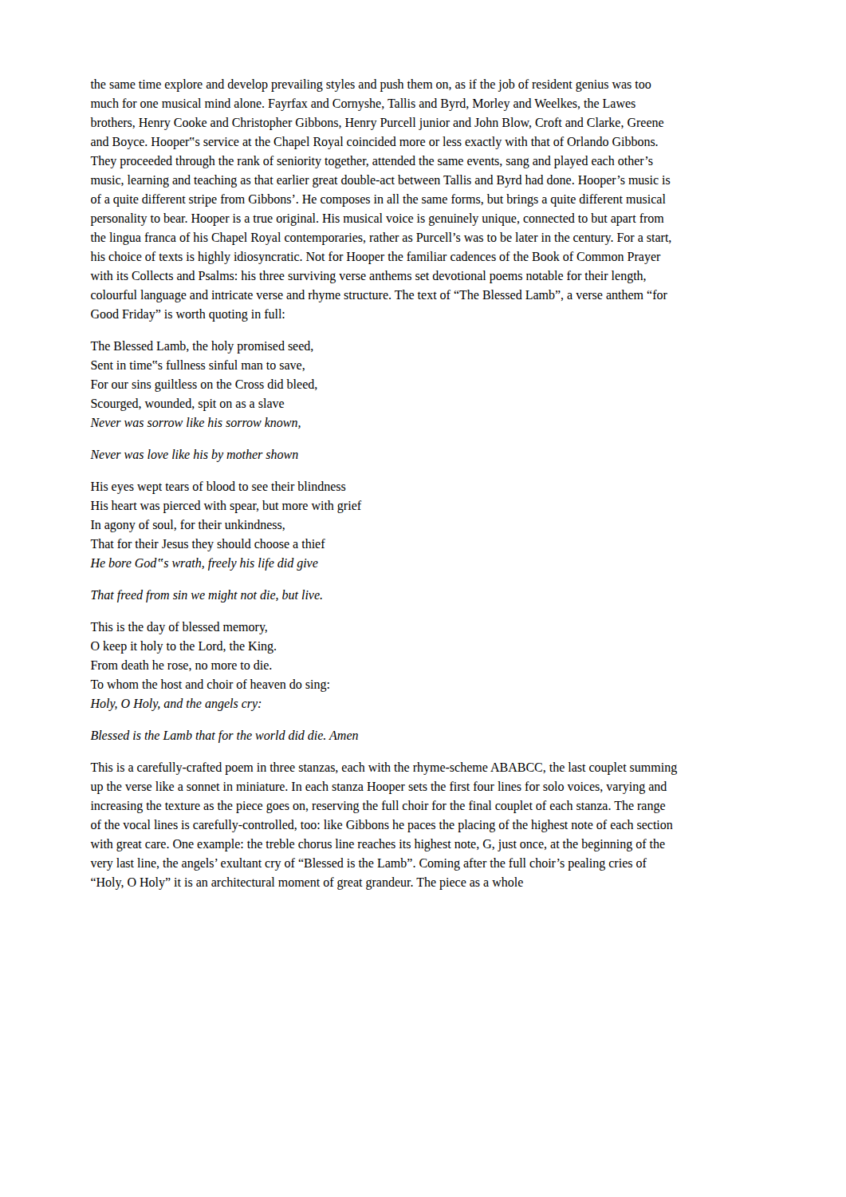the same time explore and develop prevailing styles and push them on, as if the job of resident genius was too much for one musical mind alone. Fayrfax and Cornyshe, Tallis and Byrd, Morley and Weelkes, the Lawes brothers, Henry Cooke and Christopher Gibbons, Henry Purcell junior and John Blow, Croft and Clarke, Greene and Boyce. Hooper‟s service at the Chapel Royal coincided more or less exactly with that of Orlando Gibbons. They proceeded through the rank of seniority together, attended the same events, sang and played each other’s music, learning and teaching as that earlier great double-act between Tallis and Byrd had done. Hooper’s music is of a quite different stripe from Gibbons’. He composes in all the same forms, but brings a quite different musical personality to bear. Hooper is a true original. His musical voice is genuinely unique, connected to but apart from the lingua franca of his Chapel Royal contemporaries, rather as Purcell’s was to be later in the century. For a start, his choice of texts is highly idiosyncratic. Not for Hooper the familiar cadences of the Book of Common Prayer with its Collects and Psalms: his three surviving verse anthems set devotional poems notable for their length, colourful language and intricate verse and rhyme structure. The text of “The Blessed Lamb”, a verse anthem “for Good Friday” is worth quoting in full:
The Blessed Lamb, the holy promised seed,
Sent in time‟s fullness sinful man to save,
For our sins guiltless on the Cross did bleed,
Scourged, wounded, spit on as a slave
Never was sorrow like his sorrow known,
Never was love like his by mother shown
His eyes wept tears of blood to see their blindness
His heart was pierced with spear, but more with grief
In agony of soul, for their unkindness,
That for their Jesus they should choose a thief
He bore God‟s wrath, freely his life did give
That freed from sin we might not die, but live.
This is the day of blessed memory,
O keep it holy to the Lord, the King.
From death he rose, no more to die.
To whom the host and choir of heaven do sing:
Holy, O Holy, and the angels cry:
Blessed is the Lamb that for the world did die. Amen
This is a carefully-crafted poem in three stanzas, each with the rhyme-scheme ABABCC, the last couplet summing up the verse like a sonnet in miniature. In each stanza Hooper sets the first four lines for solo voices, varying and increasing the texture as the piece goes on, reserving the full choir for the final couplet of each stanza. The range of the vocal lines is carefully-controlled, too: like Gibbons he paces the placing of the highest note of each section with great care. One example: the treble chorus line reaches its highest note, G, just once, at the beginning of the very last line, the angels’ exultant cry of “Blessed is the Lamb”. Coming after the full choir’s pealing cries of “Holy, O Holy” it is an architectural moment of great grandeur. The piece as a whole